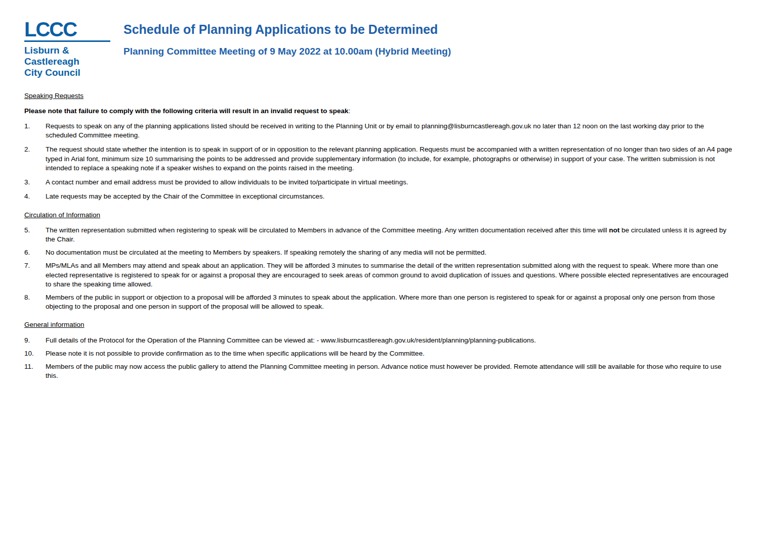LCCC
Lisburn &
Castlereagh
City Council
Schedule of Planning Applications to be Determined
Planning Committee Meeting of 9 May 2022 at 10.00am (Hybrid Meeting)
Speaking Requests
Please note that failure to comply with the following criteria will result in an invalid request to speak:
1. Requests to speak on any of the planning applications listed should be received in writing to the Planning Unit or by email to planning@lisburncastlereagh.gov.uk no later than 12 noon on the last working day prior to the scheduled Committee meeting.
2. The request should state whether the intention is to speak in support of or in opposition to the relevant planning application. Requests must be accompanied with a written representation of no longer than two sides of an A4 page typed in Arial font, minimum size 10 summarising the points to be addressed and provide supplementary information (to include, for example, photographs or otherwise) in support of your case. The written submission is not intended to replace a speaking note if a speaker wishes to expand on the points raised in the meeting.
3. A contact number and email address must be provided to allow individuals to be invited to/participate in virtual meetings.
4. Late requests may be accepted by the Chair of the Committee in exceptional circumstances.
Circulation of Information
5. The written representation submitted when registering to speak will be circulated to Members in advance of the Committee meeting. Any written documentation received after this time will not be circulated unless it is agreed by the Chair.
6. No documentation must be circulated at the meeting to Members by speakers. If speaking remotely the sharing of any media will not be permitted.
7. MPs/MLAs and all Members may attend and speak about an application. They will be afforded 3 minutes to summarise the detail of the written representation submitted along with the request to speak. Where more than one elected representative is registered to speak for or against a proposal they are encouraged to seek areas of common ground to avoid duplication of issues and questions. Where possible elected representatives are encouraged to share the speaking time allowed.
8. Members of the public in support or objection to a proposal will be afforded 3 minutes to speak about the application. Where more than one person is registered to speak for or against a proposal only one person from those objecting to the proposal and one person in support of the proposal will be allowed to speak.
General information
9. Full details of the Protocol for the Operation of the Planning Committee can be viewed at: - www.lisburncastlereagh.gov.uk/resident/planning/planning-publications.
10. Please note it is not possible to provide confirmation as to the time when specific applications will be heard by the Committee.
11. Members of the public may now access the public gallery to attend the Planning Committee meeting in person. Advance notice must however be provided. Remote attendance will still be available for those who require to use this.